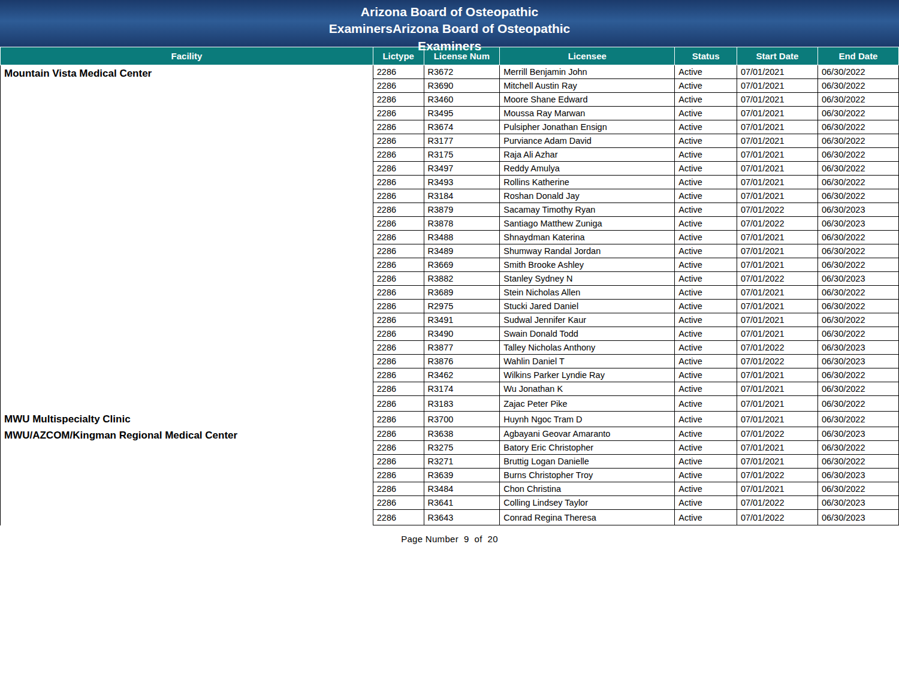Arizona Board of Osteopathic
ExaminersArizona Board of Osteopathic
Examiners
| Facility | Lictype | License Num | Licensee | Status | Start Date | End Date |
| --- | --- | --- | --- | --- | --- | --- |
| Mountain Vista Medical Center | 2286 | R3672 | Merrill Benjamin John | Active | 07/01/2021 | 06/30/2022 |
| 2286 | R3690 | Mitchell Austin Ray | Active | 07/01/2021 | 06/30/2022 |
| 2286 | R3460 | Moore Shane Edward | Active | 07/01/2021 | 06/30/2022 |
| 2286 | R3495 | Moussa Ray Marwan | Active | 07/01/2021 | 06/30/2022 |
| 2286 | R3674 | Pulsipher Jonathan Ensign | Active | 07/01/2021 | 06/30/2022 |
| 2286 | R3177 | Purviance Adam David | Active | 07/01/2021 | 06/30/2022 |
| 2286 | R3175 | Raja Ali Azhar | Active | 07/01/2021 | 06/30/2022 |
| 2286 | R3497 | Reddy Amulya | Active | 07/01/2021 | 06/30/2022 |
| 2286 | R3493 | Rollins Katherine | Active | 07/01/2021 | 06/30/2022 |
| 2286 | R3184 | Roshan Donald Jay | Active | 07/01/2021 | 06/30/2022 |
| 2286 | R3879 | Sacamay Timothy Ryan | Active | 07/01/2022 | 06/30/2023 |
| 2286 | R3878 | Santiago Matthew Zuniga | Active | 07/01/2022 | 06/30/2023 |
| 2286 | R3488 | Shnaydman Katerina | Active | 07/01/2021 | 06/30/2022 |
| 2286 | R3489 | Shumway Randal Jordan | Active | 07/01/2021 | 06/30/2022 |
| 2286 | R3669 | Smith Brooke Ashley | Active | 07/01/2021 | 06/30/2022 |
| 2286 | R3882 | Stanley Sydney N | Active | 07/01/2022 | 06/30/2023 |
| 2286 | R3689 | Stein Nicholas Allen | Active | 07/01/2021 | 06/30/2022 |
| 2286 | R2975 | Stucki Jared Daniel | Active | 07/01/2021 | 06/30/2022 |
| 2286 | R3491 | Sudwal Jennifer Kaur | Active | 07/01/2021 | 06/30/2022 |
| 2286 | R3490 | Swain Donald Todd | Active | 07/01/2021 | 06/30/2022 |
| 2286 | R3877 | Talley Nicholas Anthony | Active | 07/01/2022 | 06/30/2023 |
| 2286 | R3876 | Wahlin Daniel T | Active | 07/01/2022 | 06/30/2023 |
| 2286 | R3462 | Wilkins Parker Lyndie Ray | Active | 07/01/2021 | 06/30/2022 |
| 2286 | R3174 | Wu Jonathan K | Active | 07/01/2021 | 06/30/2022 |
| | 2286 | R3183 | Zajac Peter Pike | Active | 07/01/2021 | 06/30/2022 |
| MWU Multispecialty Clinic | 2286 | R3700 | Huynh Ngoc Tram D | Active | 07/01/2021 | 06/30/2022 |
| MWU/AZCOM/Kingman Regional Medical Center | 2286 | R3638 | Agbayani Geovar Amaranto | Active | 07/01/2022 | 06/30/2023 |
| 2286 | R3275 | Batory Eric Christopher | Active | 07/01/2021 | 06/30/2022 |
| 2286 | R3271 | Bruttig Logan Danielle | Active | 07/01/2021 | 06/30/2022 |
| 2286 | R3639 | Burns Christopher Troy | Active | 07/01/2022 | 06/30/2023 |
| 2286 | R3484 | Chon Christina | Active | 07/01/2021 | 06/30/2022 |
| 2286 | R3641 | Colling Lindsey Taylor | Active | 07/01/2022 | 06/30/2023 |
| | 2286 | R3643 | Conrad Regina Theresa | Active | 07/01/2022 | 06/30/2023 |
Page Number 9 of 20